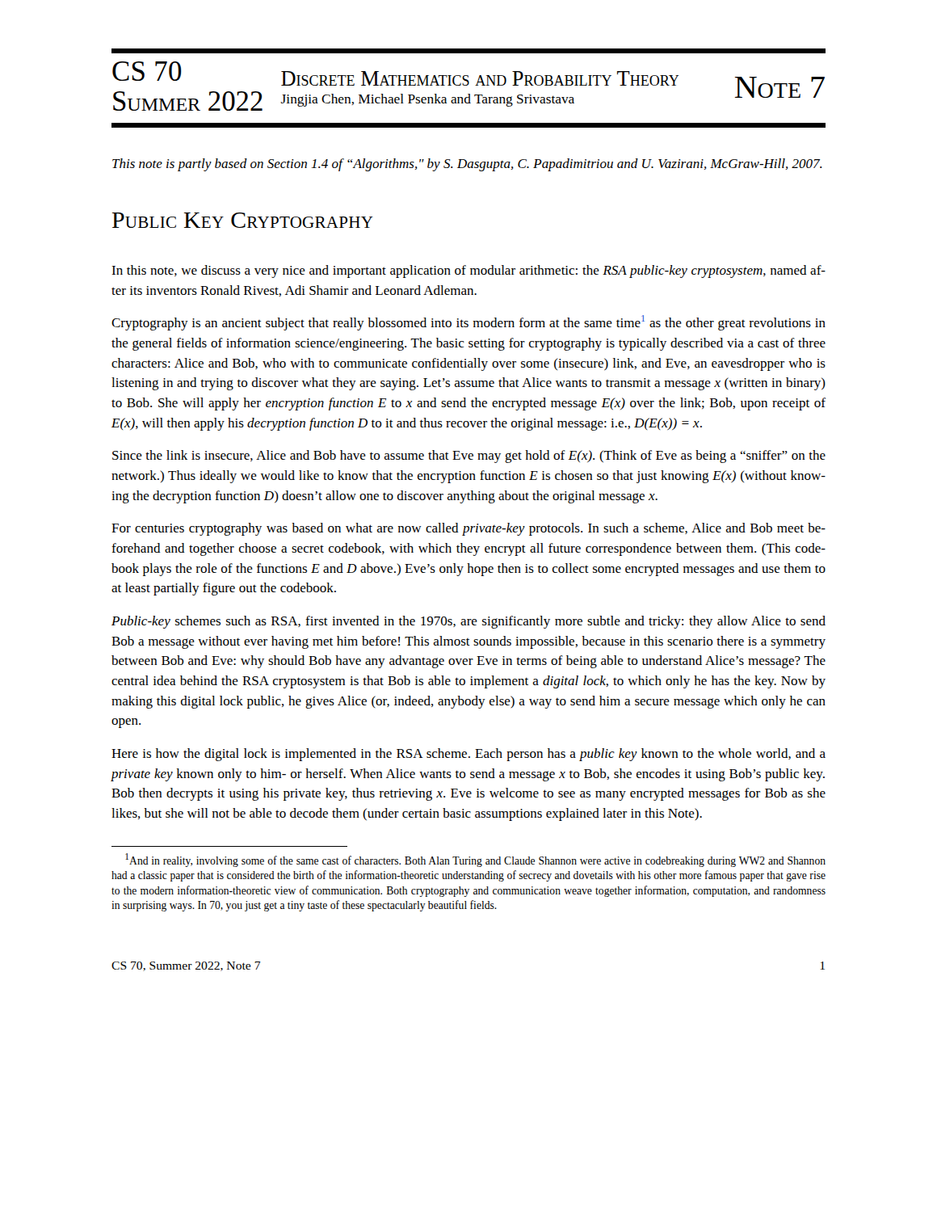| CS 70 Summer 2022 | Discrete Mathematics and Probability Theory Jingjia Chen, Michael Psenka and Tarang Srivastava | Note 7 |
This note is partly based on Section 1.4 of “Algorithms," by S. Dasgupta, C. Papadimitriou and U. Vazirani, McGraw-Hill, 2007.
Public Key Cryptography
In this note, we discuss a very nice and important application of modular arithmetic: the RSA public-key cryptosystem, named after its inventors Ronald Rivest, Adi Shamir and Leonard Adleman.
Cryptography is an ancient subject that really blossomed into its modern form at the same time1 as the other great revolutions in the general fields of information science/engineering. The basic setting for cryptography is typically described via a cast of three characters: Alice and Bob, who with to communicate confidentially over some (insecure) link, and Eve, an eavesdropper who is listening in and trying to discover what they are saying. Let’s assume that Alice wants to transmit a message x (written in binary) to Bob. She will apply her encryption function E to x and send the encrypted message E(x) over the link; Bob, upon receipt of E(x), will then apply his decryption function D to it and thus recover the original message: i.e., D(E(x)) = x.
Since the link is insecure, Alice and Bob have to assume that Eve may get hold of E(x). (Think of Eve as being a “sniffer” on the network.) Thus ideally we would like to know that the encryption function E is chosen so that just knowing E(x) (without knowing the decryption function D) doesn’t allow one to discover anything about the original message x.
For centuries cryptography was based on what are now called private-key protocols. In such a scheme, Alice and Bob meet beforehand and together choose a secret codebook, with which they encrypt all future correspondence between them. (This codebook plays the role of the functions E and D above.) Eve’s only hope then is to collect some encrypted messages and use them to at least partially figure out the codebook.
Public-key schemes such as RSA, first invented in the 1970s, are significantly more subtle and tricky: they allow Alice to send Bob a message without ever having met him before! This almost sounds impossible, because in this scenario there is a symmetry between Bob and Eve: why should Bob have any advantage over Eve in terms of being able to understand Alice’s message? The central idea behind the RSA cryptosystem is that Bob is able to implement a digital lock, to which only he has the key. Now by making this digital lock public, he gives Alice (or, indeed, anybody else) a way to send him a secure message which only he can open.
Here is how the digital lock is implemented in the RSA scheme. Each person has a public key known to the whole world, and a private key known only to him- or herself. When Alice wants to send a message x to Bob, she encodes it using Bob’s public key. Bob then decrypts it using his private key, thus retrieving x. Eve is welcome to see as many encrypted messages for Bob as she likes, but she will not be able to decode them (under certain basic assumptions explained later in this Note).
1And in reality, involving some of the same cast of characters. Both Alan Turing and Claude Shannon were active in codebreaking during WW2 and Shannon had a classic paper that is considered the birth of the information-theoretic understanding of secrecy and dovetails with his other more famous paper that gave rise to the modern information-theoretic view of communication. Both cryptography and communication weave together information, computation, and randomness in surprising ways. In 70, you just get a tiny taste of these spectacularly beautiful fields.
CS 70, Summer 2022, Note 7 1